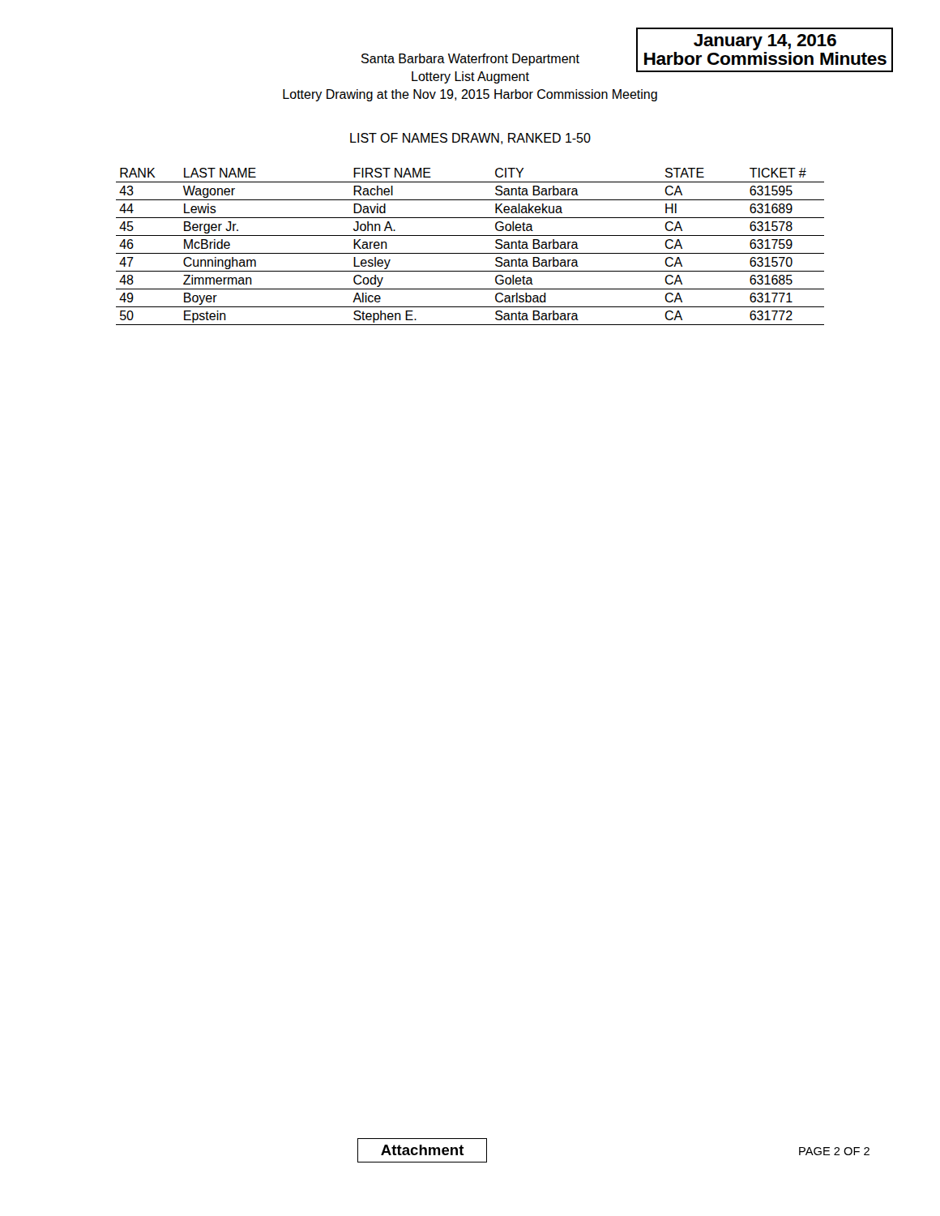January 14, 2016
Harbor Commission Minutes
Santa Barbara Waterfront Department
Lottery List Augment
Lottery Drawing at the Nov 19, 2015 Harbor Commission Meeting
LIST OF NAMES DRAWN, RANKED 1-50
| RANK | LAST NAME | FIRST NAME | CITY | STATE | TICKET # |
| --- | --- | --- | --- | --- | --- |
| 43 | Wagoner | Rachel | Santa Barbara | CA | 631595 |
| 44 | Lewis | David | Kealakekua | HI | 631689 |
| 45 | Berger Jr. | John A. | Goleta | CA | 631578 |
| 46 | McBride | Karen | Santa Barbara | CA | 631759 |
| 47 | Cunningham | Lesley | Santa Barbara | CA | 631570 |
| 48 | Zimmerman | Cody | Goleta | CA | 631685 |
| 49 | Boyer | Alice | Carlsbad | CA | 631771 |
| 50 | Epstein | Stephen E. | Santa Barbara | CA | 631772 |
Attachment
PAGE 2 OF 2